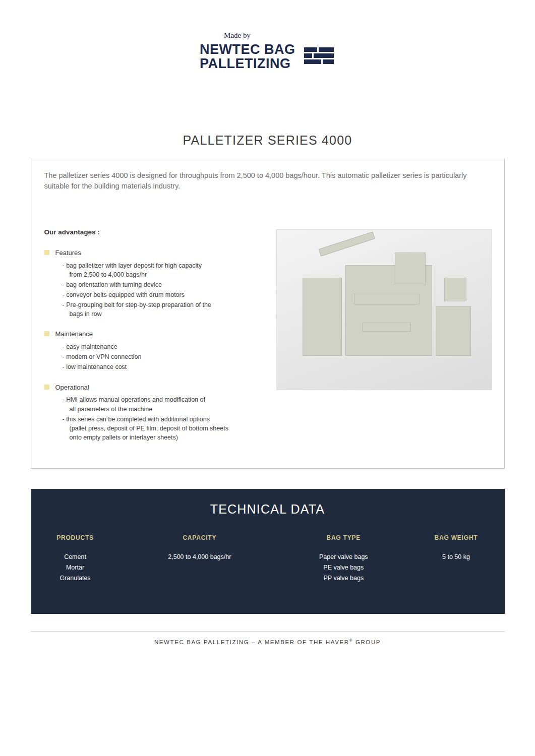Made by
NEWTEC BAG
PALLETIZING
PALLETIZER SERIES 4000
The palletizer series 4000 is designed for throughputs from 2,500 to 4,000 bags/hour. This automatic palletizer series is particularly suitable for the building materials industry.
Our advantages :
Features
- bag palletizer with layer deposit for high capacityfrom 2,500 to 4,000 bags/hr
- bag orientation with turning device
- conveyor belts equipped with drum motors
- Pre-grouping belt for step-by-step preparation of thebags in row
Maintenance
- easy maintenance
- modem or VPN connection
- low maintenance cost
Operational
- HMI allows manual operations and modification ofall parameters of the machine
- this series can be completed with additional options(pallet press, deposit of PE film, deposit of bottom sheets onto empty pallets or interlayer sheets)
TECHNICAL DATA
| PRODUCTS | CAPACITY | BAG TYPE | BAG WEIGHT |
| --- | --- | --- | --- |
| Cement Mortar Granulates | 2,500 to 4,000 bags/hr | Paper valve bags PE valve bags PP valve bags | 5 to 50 kg |
NEWTEC BAG PALLETIZING – A MEMBER OF THE HAVER® GROUP